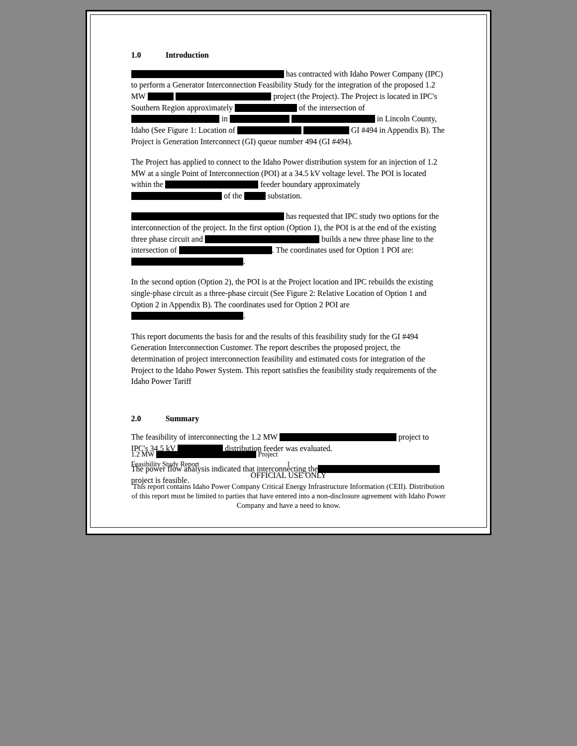1.0 Introduction
has contracted with Idaho Power Company (IPC) to perform a Generator Interconnection Feasibility Study for the integration of the proposed 1.2 MW project (the Project). The Project is located in IPC's Southern Region approximately of the intersection of in in Lincoln County, Idaho (See Figure 1: Location of GI #494 in Appendix B). The Project is Generation Interconnect (GI) queue number 494 (GI #494).
The Project has applied to connect to the Idaho Power distribution system for an injection of 1.2 MW at a single Point of Interconnection (POI) at a 34.5 kV voltage level. The POI is located within the feeder boundary approximately of the substation.
has requested that IPC study two options for the interconnection of the project. In the first option (Option 1), the POI is at the end of the existing three phase circuit and builds a new three phase line to the intersection of . The coordinates used for Option 1 POI are: .
In the second option (Option 2), the POI is at the Project location and IPC rebuilds the existing single-phase circuit as a three-phase circuit (See Figure 2: Relative Location of Option 1 and Option 2 in Appendix B). The coordinates used for Option 2 POI are .
This report documents the basis for and the results of this feasibility study for the GI #494 Generation Interconnection Customer. The report describes the proposed project, the determination of project interconnection feasibility and estimated costs for integration of the Project to the Idaho Power System. This report satisfies the feasibility study requirements of the Idaho Power Tariff
2.0 Summary
The feasibility of interconnecting the 1.2 MW project to IPC's 34.5 kV distribution feeder was evaluated.
The power flow analysis indicated that interconnecting the project is feasible.
1.2 MW Project
Feasibility Study Report 1
OFFICIAL USE ONLY
This report contains Idaho Power Company Critical Energy Infrastructure Information (CEII). Distribution of this report must be limited to parties that have entered into a non-disclosure agreement with Idaho Power Company and have a need to know.